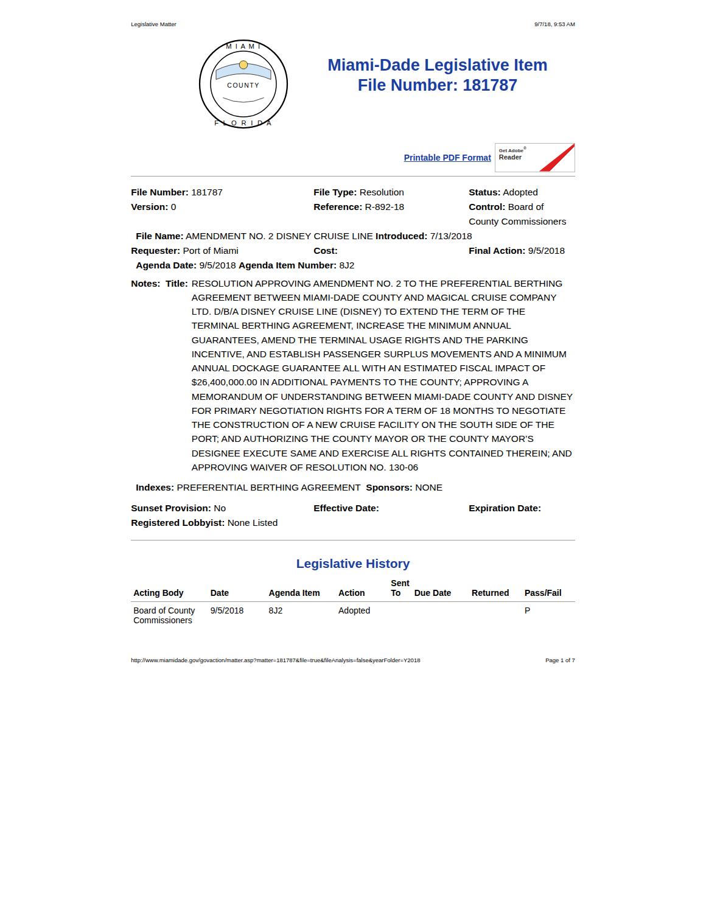Legislative Matter
9/7/18, 9:53 AM
Miami-Dade Legislative Item
File Number: 181787
Printable PDF Format Get Adobe®Reader
File Number: 181787
File Type: Resolution
Status: Adopted
Version: 0
Reference: R-892-18
Control: Board of County Commissioners
File Name: AMENDMENT NO. 2 DISNEY CRUISE LINE Introduced: 7/13/2018
Requester: Port of Miami
Cost:
Final Action: 9/5/2018
Agenda Date: 9/5/2018 Agenda Item Number: 8J2
Notes: Title:
RESOLUTION APPROVING AMENDMENT NO. 2 TO THE PREFERENTIAL BERTHING AGREEMENT BETWEEN MIAMI-DADE COUNTY AND MAGICAL CRUISE COMPANY LTD. D/B/A DISNEY CRUISE LINE (DISNEY) TO EXTEND THE TERM OF THE TERMINAL BERTHING AGREEMENT, INCREASE THE MINIMUM ANNUAL GUARANTEES, AMEND THE TERMINAL USAGE RIGHTS AND THE PARKING INCENTIVE, AND ESTABLISH PASSENGER SURPLUS MOVEMENTS AND A MINIMUM ANNUAL DOCKAGE GUARANTEE ALL WITH AN ESTIMATED FISCAL IMPACT OF $26,400,000.00 IN ADDITIONAL PAYMENTS TO THE COUNTY; APPROVING A MEMORANDUM OF UNDERSTANDING BETWEEN MIAMI-DADE COUNTY AND DISNEY FOR PRIMARY NEGOTIATION RIGHTS FOR A TERM OF 18 MONTHS TO NEGOTIATE THE CONSTRUCTION OF A NEW CRUISE FACILITY ON THE SOUTH SIDE OF THE PORT; AND AUTHORIZING THE COUNTY MAYOR OR THE COUNTY MAYOR’S DESIGNEE EXECUTE SAME AND EXERCISE ALL RIGHTS CONTAINED THEREIN; AND APPROVING WAIVER OF RESOLUTION NO. 130-06
Indexes: PREFERENTIAL BERTHING AGREEMENT Sponsors: NONE
Sunset Provision: No
Effective Date:
Expiration Date:
Registered Lobbyist: None Listed
Legislative History
| Acting Body | Date | Agenda Item | Action | Sent To | Due Date | Returned | Pass/Fail |
| --- | --- | --- | --- | --- | --- | --- | --- |
| Board of County Commissioners | 9/5/2018 | 8J2 | Adopted | | | | P |
http://www.miamidade.gov/govaction/matter.asp?matter=181787&file=true&fileAnalysis=false&yearFolder=Y2018
Page 1 of 7